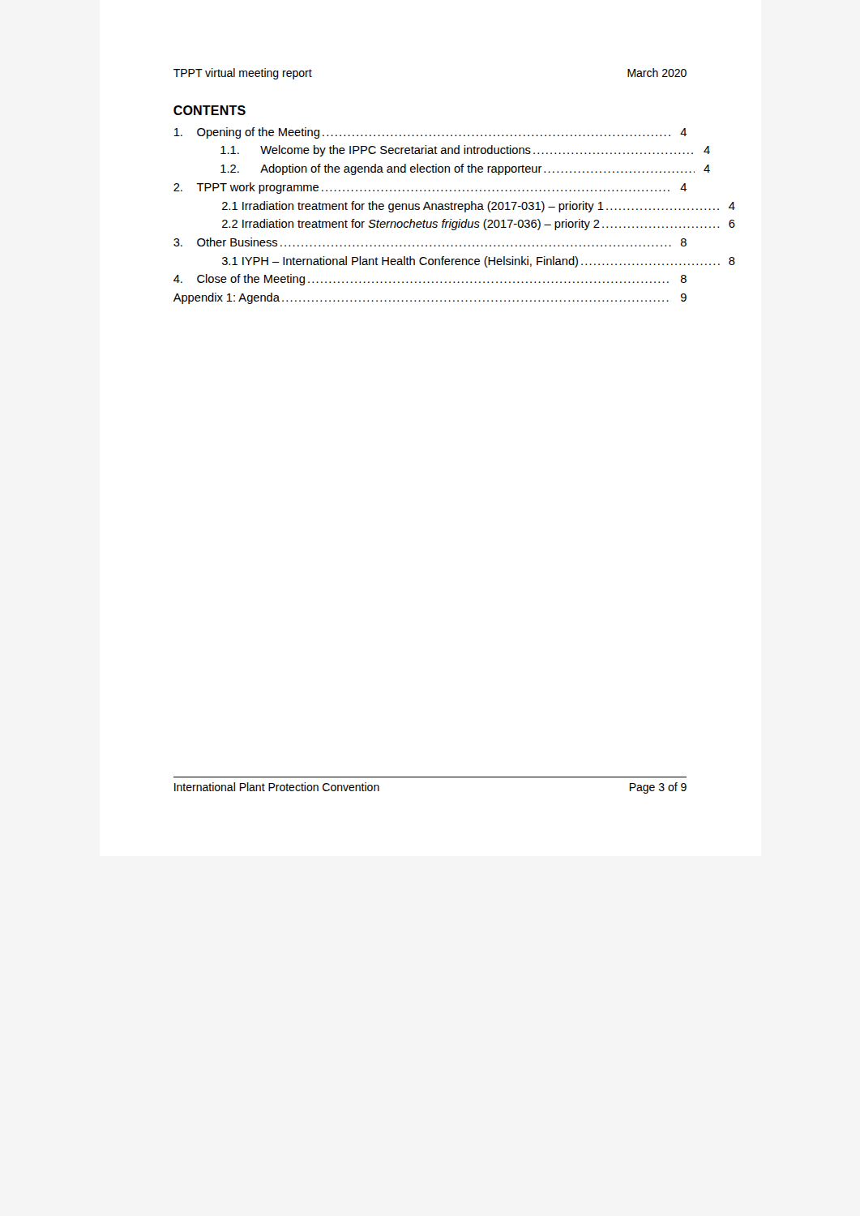TPPT virtual meeting report March 2020
CONTENTS
1. Opening of the Meeting ........................................................................................................... 4
1.1. Welcome by the IPPC Secretariat and introductions ................................................. 4
1.2. Adoption of the agenda and election of the rapporteur .............................................. 4
2. TPPT work programme .......................................................................................................... 4
2.1 Irradiation treatment for the genus Anastrepha (2017-031) – priority 1 ............................. 4
2.2 Irradiation treatment for Sternochetus frigidus (2017-036) – priority 2 .............................. 6
3. Other Business .................................................................................................................. 8
3.1 IYPH – International Plant Health Conference (Helsinki, Finland) .................................... 8
4. Close of the Meeting ............................................................................................................. 8
Appendix 1: Agenda ......................................................................................................................... 9
International Plant Protection Convention Page 3 of 9